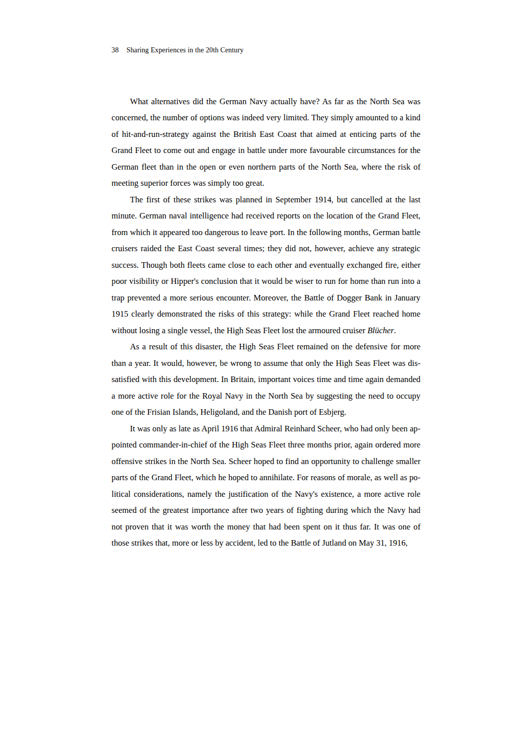38 Sharing Experiences in the 20th Century
What alternatives did the German Navy actually have? As far as the North Sea was concerned, the number of options was indeed very limited. They simply amounted to a kind of hit-and-run-strategy against the British East Coast that aimed at enticing parts of the Grand Fleet to come out and engage in battle under more favourable circumstances for the German fleet than in the open or even northern parts of the North Sea, where the risk of meeting superior forces was simply too great.
The first of these strikes was planned in September 1914, but cancelled at the last minute. German naval intelligence had received reports on the location of the Grand Fleet, from which it appeared too dangerous to leave port. In the following months, German battle cruisers raided the East Coast several times; they did not, however, achieve any strategic success. Though both fleets came close to each other and eventually exchanged fire, either poor visibility or Hipper's conclusion that it would be wiser to run for home than run into a trap prevented a more serious encounter. Moreover, the Battle of Dogger Bank in January 1915 clearly demonstrated the risks of this strategy: while the Grand Fleet reached home without losing a single vessel, the High Seas Fleet lost the armoured cruiser Blücher.
As a result of this disaster, the High Seas Fleet remained on the defensive for more than a year. It would, however, be wrong to assume that only the High Seas Fleet was dissatisfied with this development. In Britain, important voices time and time again demanded a more active role for the Royal Navy in the North Sea by suggesting the need to occupy one of the Frisian Islands, Heligoland, and the Danish port of Esbjerg.
It was only as late as April 1916 that Admiral Reinhard Scheer, who had only been appointed commander-in-chief of the High Seas Fleet three months prior, again ordered more offensive strikes in the North Sea. Scheer hoped to find an opportunity to challenge smaller parts of the Grand Fleet, which he hoped to annihilate. For reasons of morale, as well as political considerations, namely the justification of the Navy's existence, a more active role seemed of the greatest importance after two years of fighting during which the Navy had not proven that it was worth the money that had been spent on it thus far. It was one of those strikes that, more or less by accident, led to the Battle of Jutland on May 31, 1916,